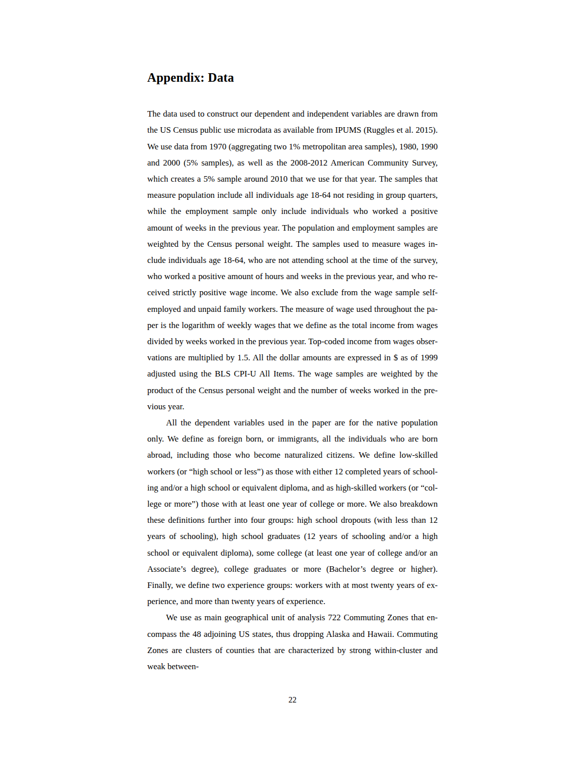Appendix: Data
The data used to construct our dependent and independent variables are drawn from the US Census public use microdata as available from IPUMS (Ruggles et al. 2015). We use data from 1970 (aggregating two 1% metropolitan area samples), 1980, 1990 and 2000 (5% samples), as well as the 2008-2012 American Community Survey, which creates a 5% sample around 2010 that we use for that year. The samples that measure population include all individuals age 18-64 not residing in group quarters, while the employment sample only include individuals who worked a positive amount of weeks in the previous year. The population and employment samples are weighted by the Census personal weight. The samples used to measure wages include individuals age 18-64, who are not attending school at the time of the survey, who worked a positive amount of hours and weeks in the previous year, and who received strictly positive wage income. We also exclude from the wage sample self-employed and unpaid family workers. The measure of wage used throughout the paper is the logarithm of weekly wages that we define as the total income from wages divided by weeks worked in the previous year. Top-coded income from wages observations are multiplied by 1.5. All the dollar amounts are expressed in $ as of 1999 adjusted using the BLS CPI-U All Items. The wage samples are weighted by the product of the Census personal weight and the number of weeks worked in the previous year.
All the dependent variables used in the paper are for the native population only. We define as foreign born, or immigrants, all the individuals who are born abroad, including those who become naturalized citizens. We define low-skilled workers (or “high school or less”) as those with either 12 completed years of schooling and/or a high school or equivalent diploma, and as high-skilled workers (or “college or more”) those with at least one year of college or more. We also breakdown these definitions further into four groups: high school dropouts (with less than 12 years of schooling), high school graduates (12 years of schooling and/or a high school or equivalent diploma), some college (at least one year of college and/or an Associate’s degree), college graduates or more (Bachelor’s degree or higher). Finally, we define two experience groups: workers with at most twenty years of experience, and more than twenty years of experience.
We use as main geographical unit of analysis 722 Commuting Zones that encompass the 48 adjoining US states, thus dropping Alaska and Hawaii. Commuting Zones are clusters of counties that are characterized by strong within-cluster and weak between-
22